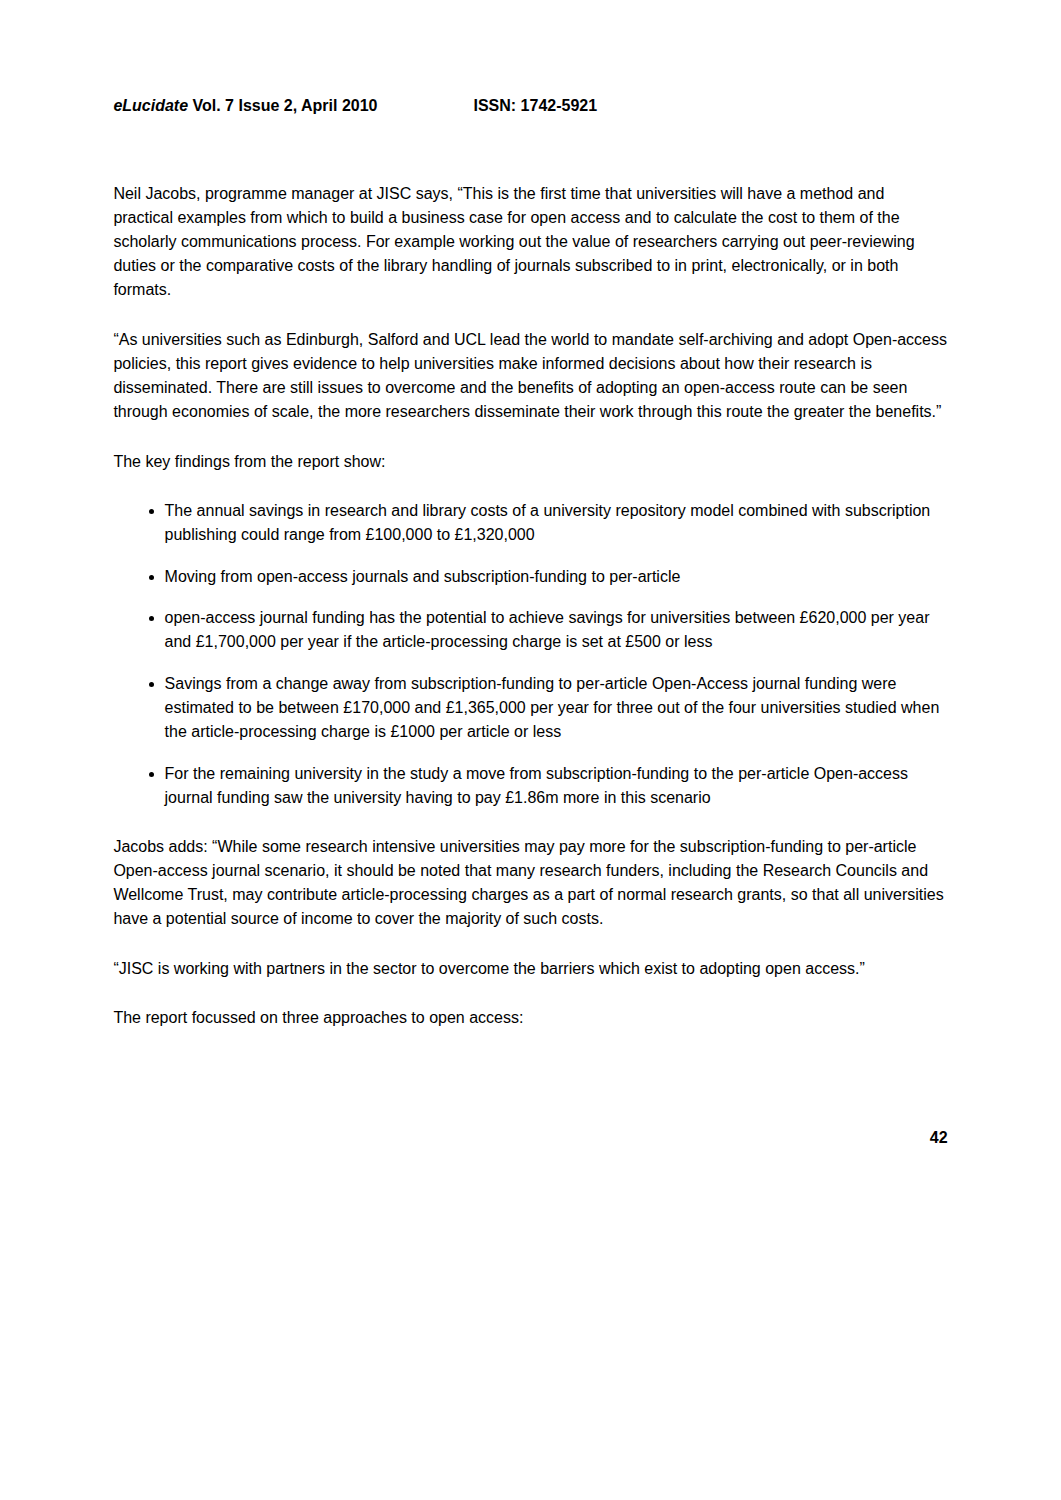eLucidate Vol. 7 Issue 2, April 2010 ISSN: 1742-5921
Neil Jacobs, programme manager at JISC says, “This is the first time that universities will have a method and practical examples from which to build a business case for open access and to calculate the cost to them of the scholarly communications process. For example working out the value of researchers carrying out peer-reviewing duties or the comparative costs of the library handling of journals subscribed to in print, electronically, or in both formats.
“As universities such as Edinburgh, Salford and UCL lead the world to mandate self-archiving and adopt Open-access policies, this report gives evidence to help universities make informed decisions about how their research is disseminated. There are still issues to overcome and the benefits of adopting an open-access route can be seen through economies of scale, the more researchers disseminate their work through this route the greater the benefits.”
The key findings from the report show:
The annual savings in research and library costs of a university repository model combined with subscription publishing could range from £100,000 to £1,320,000
Moving from open-access journals and subscription-funding to per-article
open-access journal funding has the potential to achieve savings for universities between £620,000 per year and £1,700,000 per year if the article-processing charge is set at £500 or less
Savings from a change away from subscription-funding to per-article Open-Access journal funding were estimated to be between £170,000 and £1,365,000 per year for three out of the four universities studied when the article-processing charge is £1000 per article or less
For the remaining university in the study a move from subscription-funding to the per-article Open-access journal funding saw the university having to pay £1.86m more in this scenario
Jacobs adds: “While some research intensive universities may pay more for the subscription-funding to per-article Open-access journal scenario, it should be noted that many research funders, including the Research Councils and Wellcome Trust, may contribute article-processing charges as a part of normal research grants, so that all universities have a potential source of income to cover the majority of such costs.
“JISC is working with partners in the sector to overcome the barriers which exist to adopting open access.”
The report focussed on three approaches to open access:
42